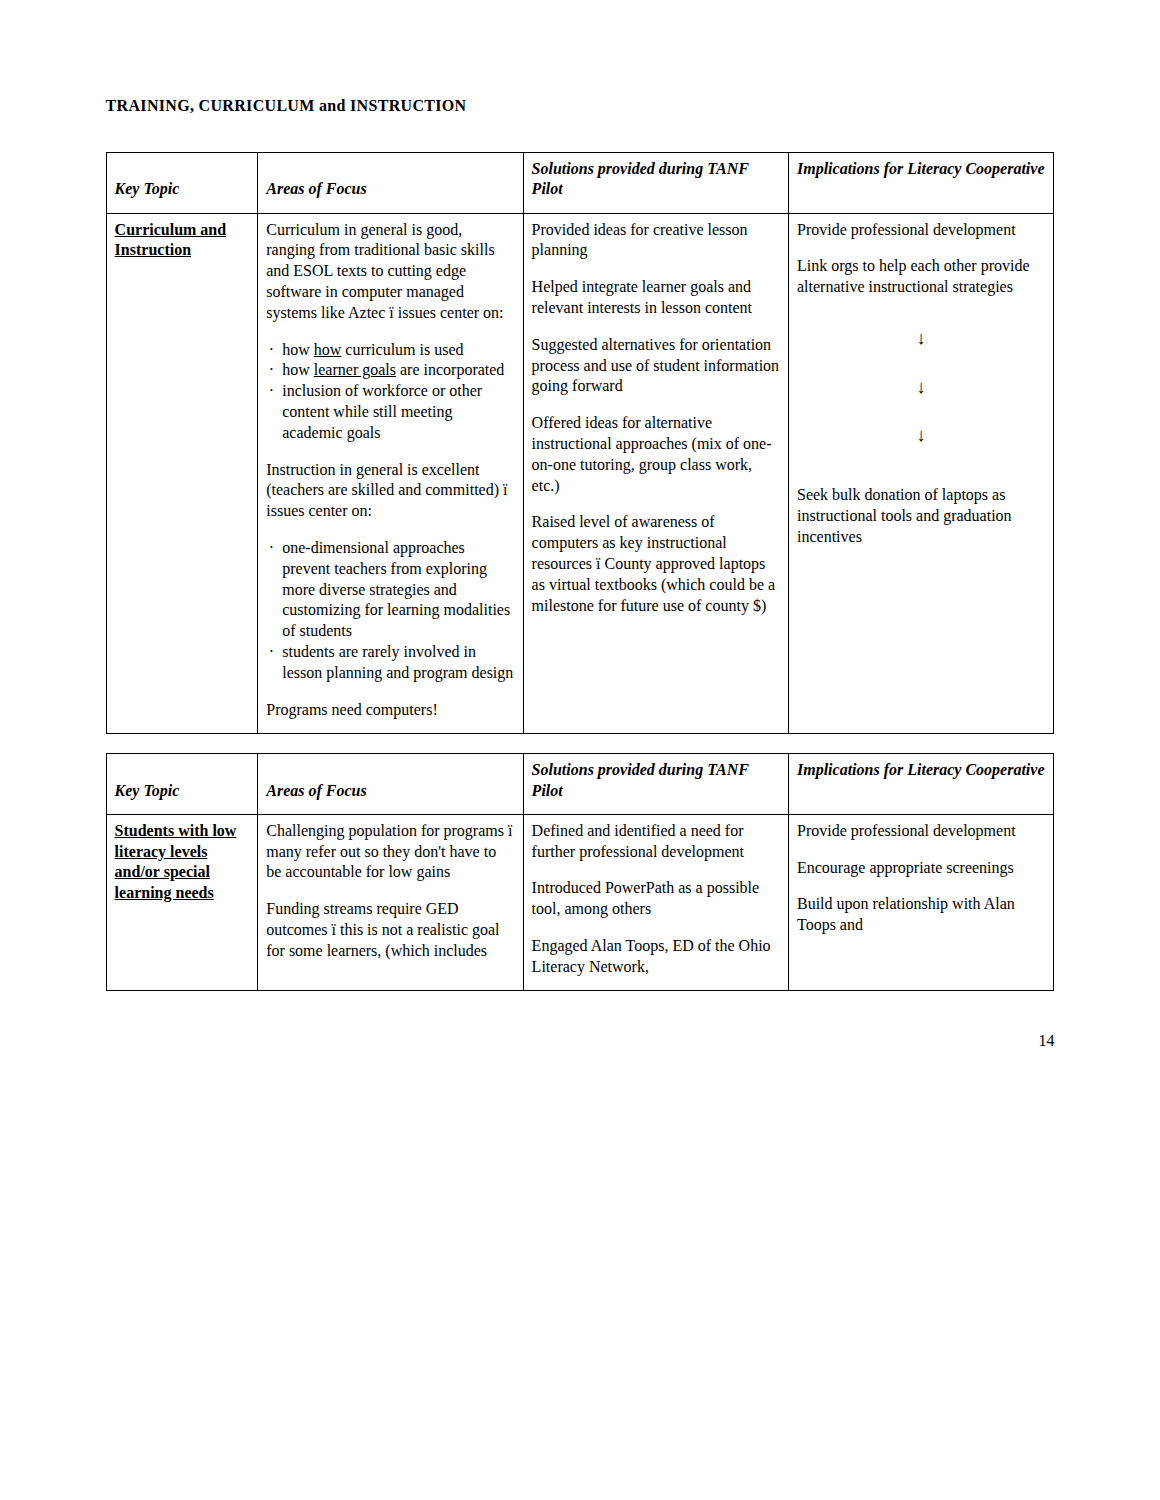TRAINING, CURRICULUM and INSTRUCTION
| Key Topic | Areas of Focus | Solutions provided during TANF Pilot | Implications for Literacy Cooperative |
| Curriculum and Instruction | Curriculum in general is good, ranging from traditional basic skills and ESOL texts to cutting edge software in computer managed systems like Aztec ï issues center on: how how curriculum is used how learner goals are incorporated inclusion of workforce or other content while still meeting academic goals Instruction in general is excellent (teachers are skilled and committed) ï issues center on: one-dimensional approaches prevent teachers from exploring more diverse strategies and customizing for learning modalities of students students are rarely involved in lesson planning and program design Programs need computers! | Provided ideas for creative lesson planning Helped integrate learner goals and relevant interests in lesson content Suggested alternatives for orientation process and use of student information going forward Offered ideas for alternative instructional approaches (mix of one-on-one tutoring, group class work, etc.) Raised level of awareness of computers as key instructional resources ï County approved laptops as virtual textbooks (which could be a milestone for future use of county $) | Provide professional development Link orgs to help each other provide alternative instructional strategies ↓ ↓ ↓ Seek bulk donation of laptops as instructional tools and graduation incentives |
| Key Topic | Areas of Focus | Solutions provided during TANF Pilot | Implications for Literacy Cooperative |
| Students with low literacy levels and/or special learning needs | Challenging population for programs ï many refer out so they don't have to be accountable for low gains Funding streams require GED outcomes ï this is not a realistic goal for some learners, (which includes | Defined and identified a need for further professional development Introduced PowerPath as a possible tool, among others Engaged Alan Toops, ED of the Ohio Literacy Network, | Provide professional development Encourage appropriate screenings Build upon relationship with Alan Toops and |
14